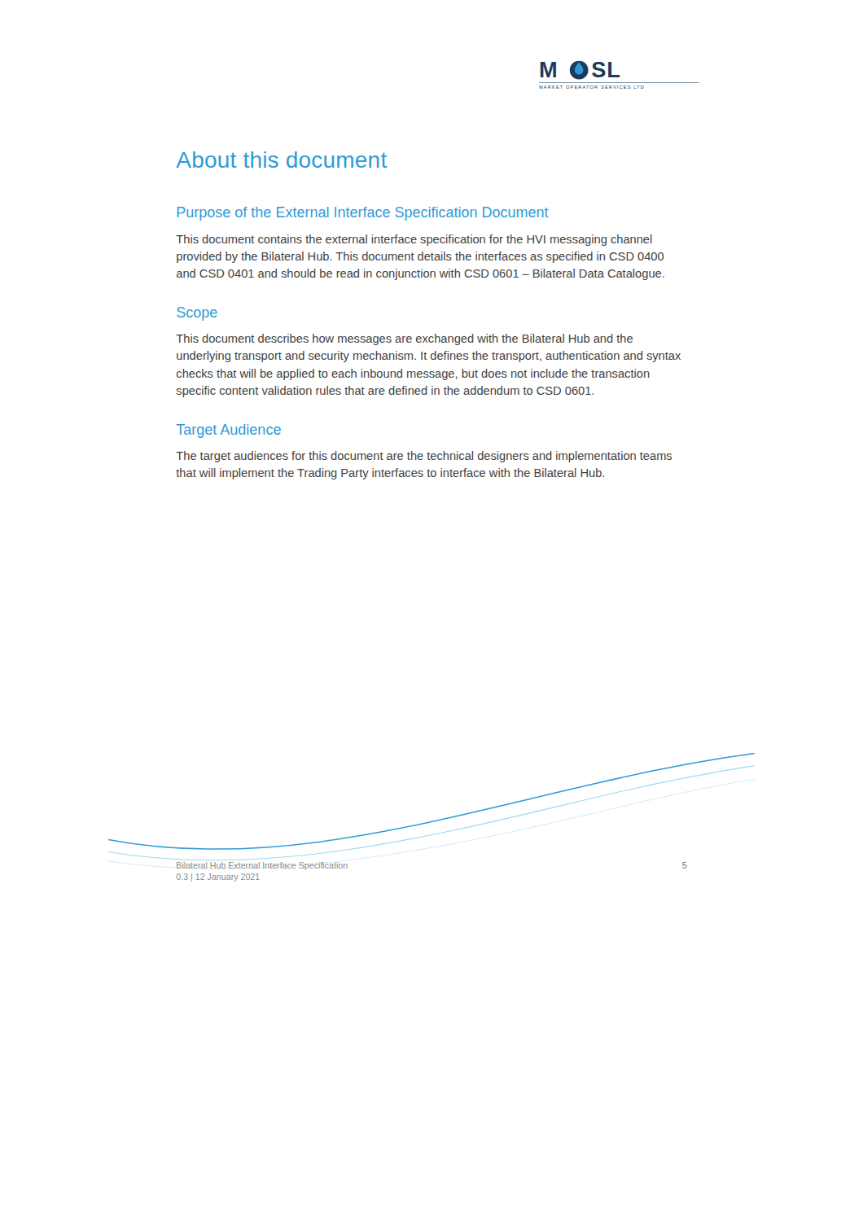M SL MARKET OPERATOR SERVICES LTD
About this document
Purpose of the External Interface Specification Document
This document contains the external interface specification for the HVI messaging channel provided by the Bilateral Hub. This document details the interfaces as specified in CSD 0400 and CSD 0401 and should be read in conjunction with CSD 0601 – Bilateral Data Catalogue.
Scope
This document describes how messages are exchanged with the Bilateral Hub and the underlying transport and security mechanism. It defines the transport, authentication and syntax checks that will be applied to each inbound message, but does not include the transaction specific content validation rules that are defined in the addendum to CSD 0601.
Target Audience
The target audiences for this document are the technical designers and implementation teams that will implement the Trading Party interfaces to interface with the Bilateral Hub.
Bilateral Hub External Interface Specification
0.3 | 12 January 2021
5